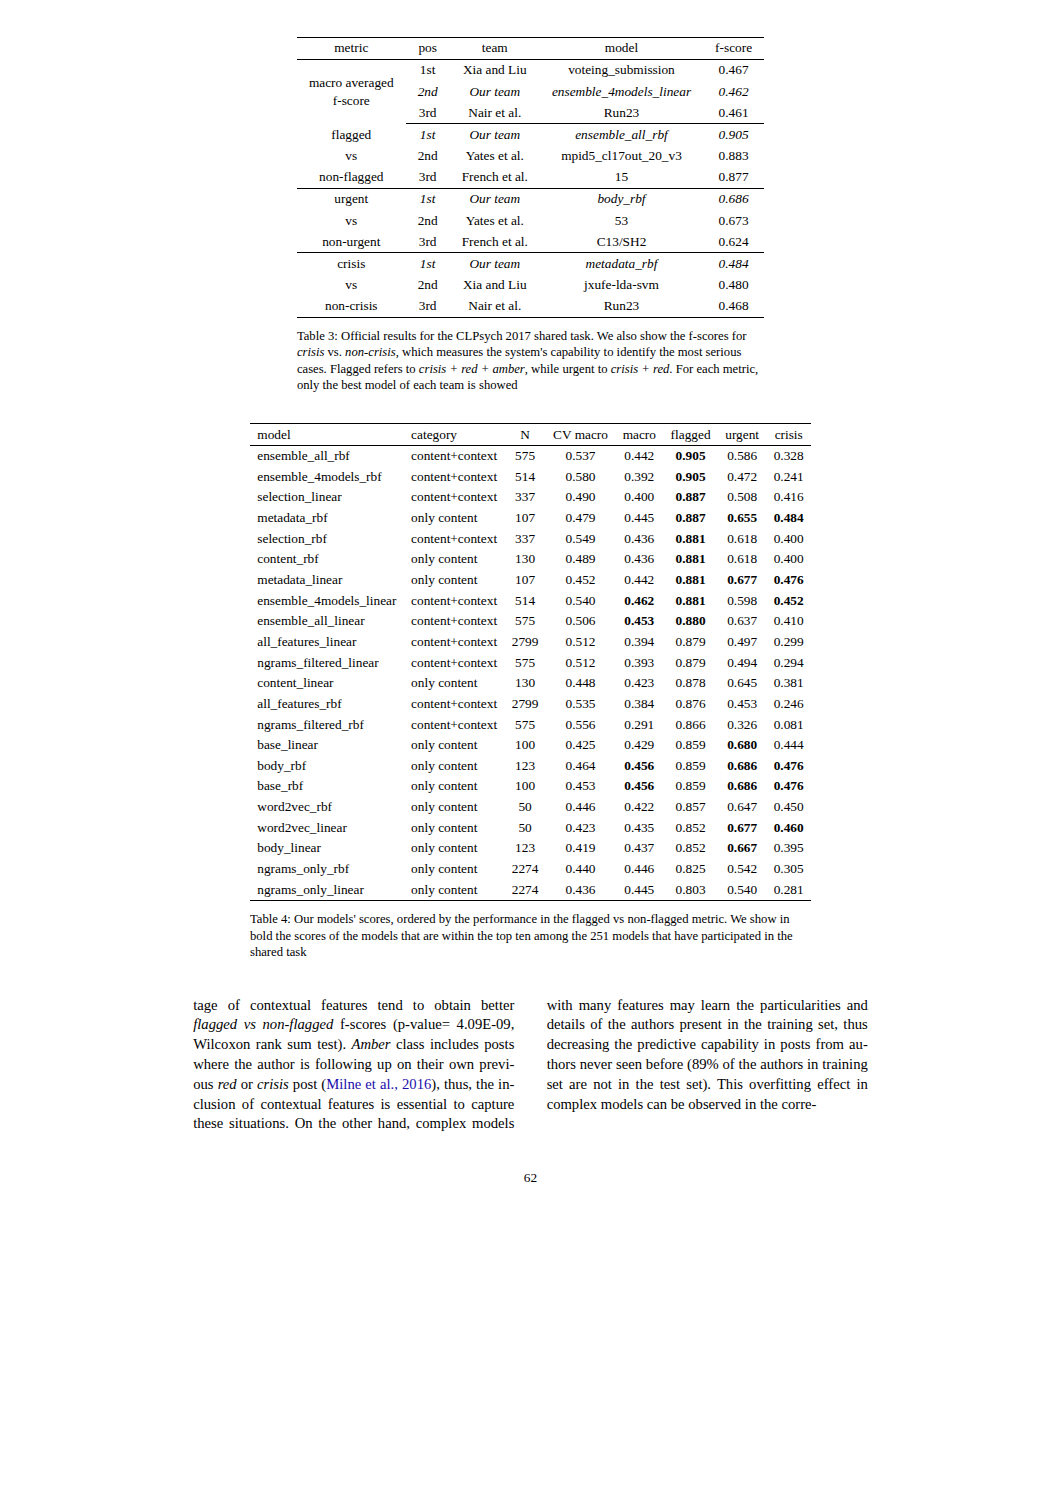Table 3: Official results for the CLPsych 2017 shared task. We also show the f-scores for crisis vs. non-crisis , which measures the system's capability to identify the most serious cases. Flagged refers to crisis + red + amber , while urgent to crisis + red . For each metric, only the best model of each team is showed
| metric | pos | team | model | f-score |
| --- | --- | --- | --- | --- |
| macro averaged f-score | 1st | Xia and Liu | voteing_submission | 0.467 |
| 2nd | Our team | ensemble_4models_linear | 0.462 |
| 3rd | Nair et al. | Run23 | 0.461 |
| flagged | 1st | Our team | ensemble_all_rbf | 0.905 |
| vs | 2nd | Yates et al. | mpid5_cl17out_20_v3 | 0.883 |
| non-flagged | 3rd | French et al. | 15 | 0.877 |
| urgent | 1st | Our team | body_rbf | 0.686 |
| vs | 2nd | Yates et al. | 53 | 0.673 |
| non-urgent | 3rd | French et al. | C13/SH2 | 0.624 |
| crisis | 1st | Our team | metadata_rbf | 0.484 |
| vs | 2nd | Xia and Liu | jxufe-lda-svm | 0.480 |
| non-crisis | 3rd | Nair et al. | Run23 | 0.468 |
Table 4: Our models' scores, ordered by the performance in the flagged vs non-flagged metric. We show in bold the scores of the models that are within the top ten among the 251 models that have participated in the shared task
| model | category | N | CV macro | macro | flagged | urgent | crisis |
| --- | --- | --- | --- | --- | --- | --- | --- |
| ensemble_all_rbf | content+context | 575 | 0.537 | 0.442 | 0.905 | 0.586 | 0.328 |
| ensemble_4models_rbf | content+context | 514 | 0.580 | 0.392 | 0.905 | 0.472 | 0.241 |
| selection_linear | content+context | 337 | 0.490 | 0.400 | 0.887 | 0.508 | 0.416 |
| metadata_rbf | only content | 107 | 0.479 | 0.445 | 0.887 | 0.655 | 0.484 |
| selection_rbf | content+context | 337 | 0.549 | 0.436 | 0.881 | 0.618 | 0.400 |
| content_rbf | only content | 130 | 0.489 | 0.436 | 0.881 | 0.618 | 0.400 |
| metadata_linear | only content | 107 | 0.452 | 0.442 | 0.881 | 0.677 | 0.476 |
| ensemble_4models_linear | content+context | 514 | 0.540 | 0.462 | 0.881 | 0.598 | 0.452 |
| ensemble_all_linear | content+context | 575 | 0.506 | 0.453 | 0.880 | 0.637 | 0.410 |
| all_features_linear | content+context | 2799 | 0.512 | 0.394 | 0.879 | 0.497 | 0.299 |
| ngrams_filtered_linear | content+context | 575 | 0.512 | 0.393 | 0.879 | 0.494 | 0.294 |
| content_linear | only content | 130 | 0.448 | 0.423 | 0.878 | 0.645 | 0.381 |
| all_features_rbf | content+context | 2799 | 0.535 | 0.384 | 0.876 | 0.453 | 0.246 |
| ngrams_filtered_rbf | content+context | 575 | 0.556 | 0.291 | 0.866 | 0.326 | 0.081 |
| base_linear | only content | 100 | 0.425 | 0.429 | 0.859 | 0.680 | 0.444 |
| body_rbf | only content | 123 | 0.464 | 0.456 | 0.859 | 0.686 | 0.476 |
| base_rbf | only content | 100 | 0.453 | 0.456 | 0.859 | 0.686 | 0.476 |
| word2vec_rbf | only content | 50 | 0.446 | 0.422 | 0.857 | 0.647 | 0.450 |
| word2vec_linear | only content | 50 | 0.423 | 0.435 | 0.852 | 0.677 | 0.460 |
| body_linear | only content | 123 | 0.419 | 0.437 | 0.852 | 0.667 | 0.395 |
| ngrams_only_rbf | only content | 2274 | 0.440 | 0.446 | 0.825 | 0.542 | 0.305 |
| ngrams_only_linear | only content | 2274 | 0.436 | 0.445 | 0.803 | 0.540 | 0.281 |
tage of contextual features tend to obtain better flagged vs non-flagged f-scores (p-value= 4.09E-09, Wilcoxon rank sum test). Amber class includes posts where the author is following up on their own previous red or crisis post (Milne et al., 2016), thus, the inclusion of contextual features is essential to capture these situations. On the other hand, complex models with many features may learn the particularities and details of the authors present in the training set, thus decreasing the predictive capability in posts from authors never seen before (89% of the authors in training set are not in the test set). This overfitting effect in complex models can be observed in the corre-
62